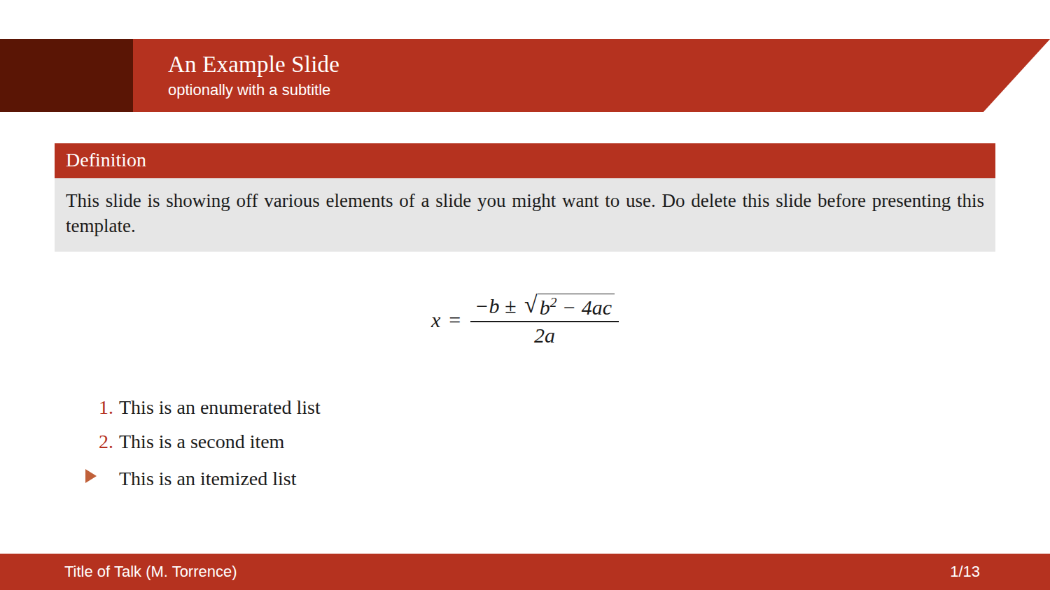An Example Slide
optionally with a subtitle
Definition
This slide is showing off various elements of a slide you might want to use. Do delete this slide before presenting this template.
x = −b ± √b2 − 4ac 2a
1. This is an enumerated list
2. This is a second item
This is an itemized list
Title of Talk (M. Torrence)
1/13